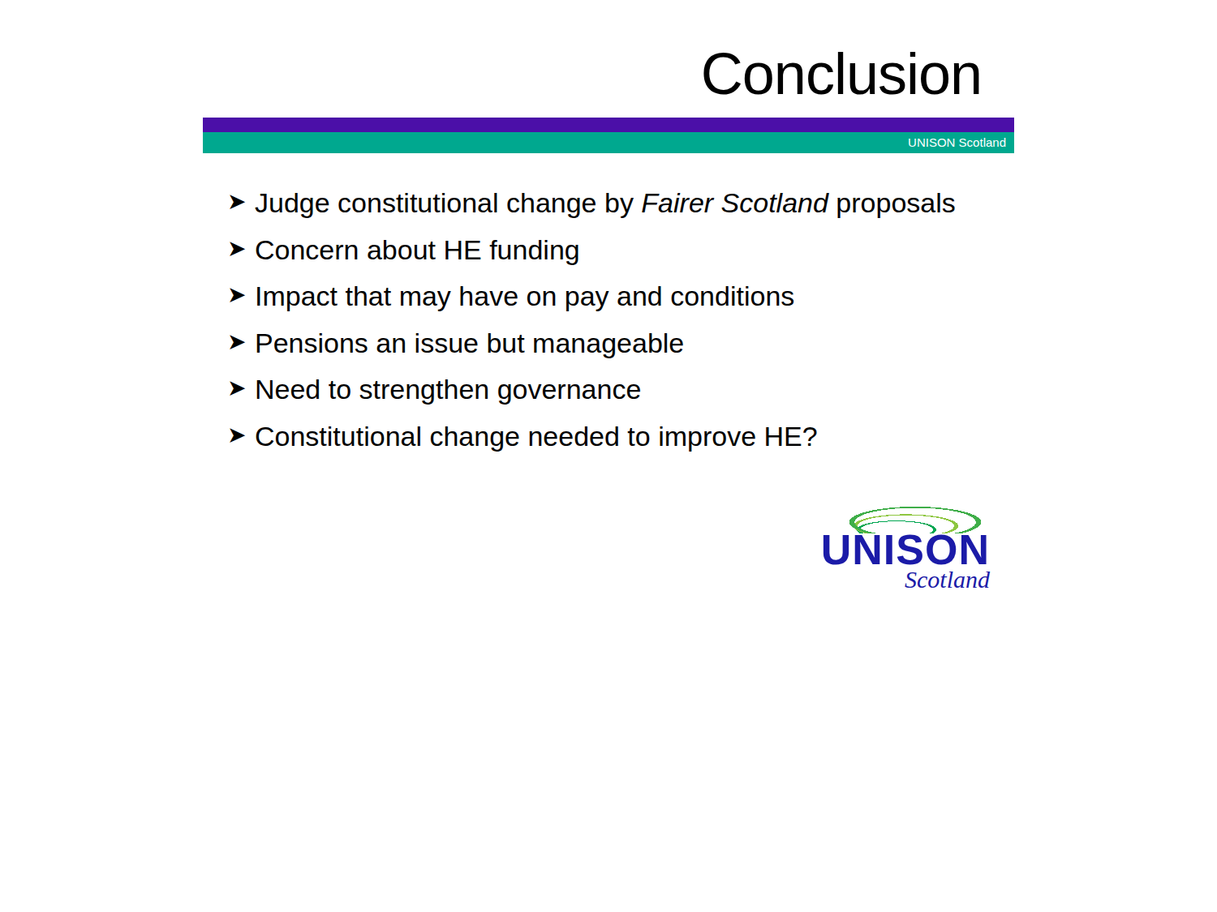Conclusion
UNISON Scotland
Judge constitutional change by Fairer Scotland proposals
Concern about HE funding
Impact that may have on pay and conditions
Pensions an issue but manageable
Need to strengthen governance
Constitutional change needed to improve HE?
UNISON Scotland